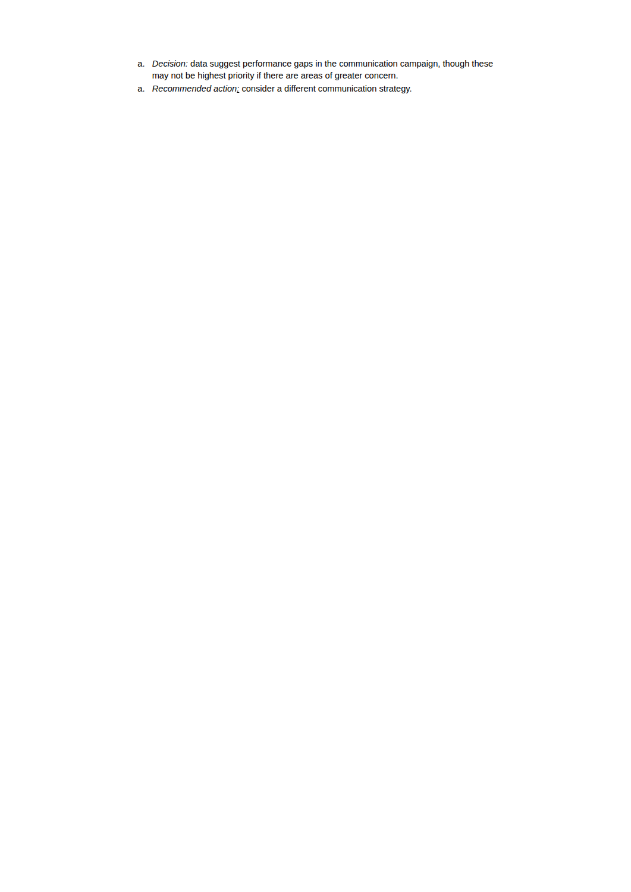Decision: data suggest performance gaps in the communication campaign, though these may not be highest priority if there are areas of greater concern.
Recommended action: consider a different communication strategy.